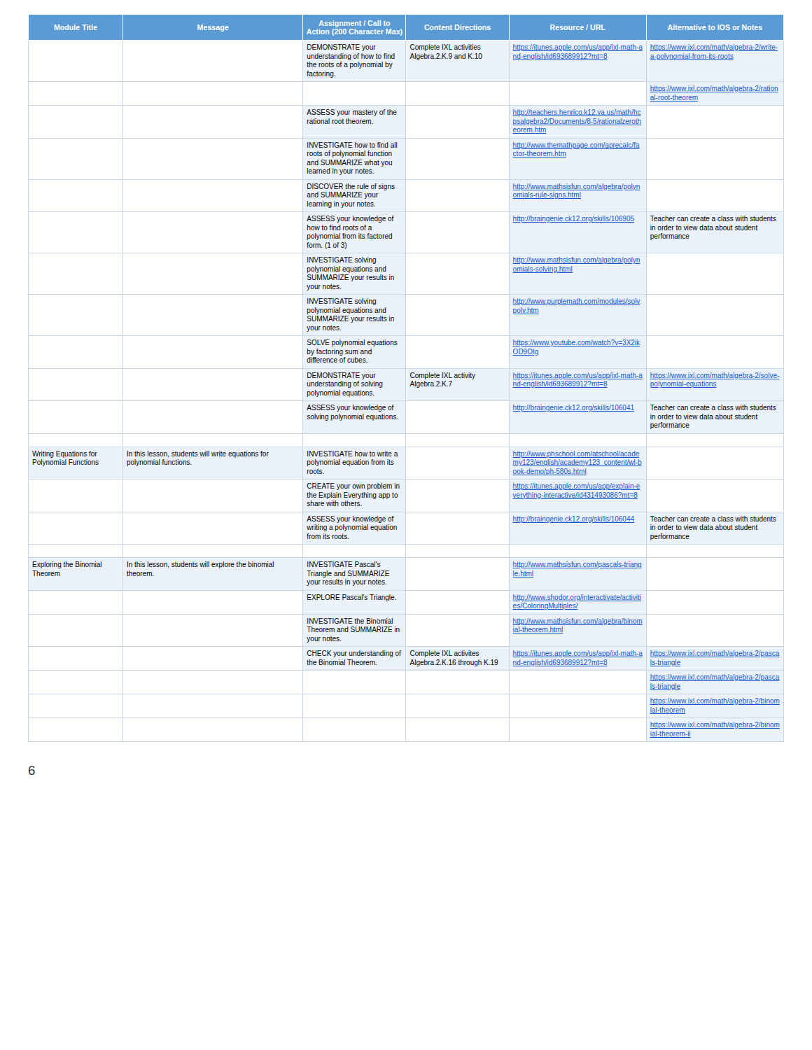| Module Title | Message | Assignment / Call to Action (200 Character Max) | Content Directions | Resource / URL | Alternative to IOS or Notes |
| --- | --- | --- | --- | --- | --- |
| | | DEMONSTRATE your understanding of how to find the roots of a polynomial by factoring. | Complete IXL activities Algebra.2.K.9 and K.10 | https://itunes.apple.com/us/app/ixl-math-and-english/id693689912?mt=8 | https://www.ixl.com/math/algebra-2/write-a-polynomial-from-its-roots |
| | | | | | https://www.ixl.com/math/algebra-2/rational-root-theorem |
| | | ASSESS your mastery of the rational root theorem. | | http://teachers.henrico.k12.va.us/math/hcpsalgebra2/Documents/8-5/rationalzerotheorem.htm | |
| | | INVESTIGATE how to find all roots of polynomial function and SUMMARIZE what you learned in your notes. | | http://www.themathpage.com/aprecalc/factor-theorem.htm | |
| | | DISCOVER the rule of signs and SUMMARIZE your learning in your notes. | | http://www.mathsisfun.com/algebra/polynomials-rule-signs.html | |
| | | ASSESS your knowledge of how to find roots of a polynomial from its factored form. (1 of 3) | | http://braingenie.ck12.org/skills/106905 | Teacher can create a class with students in order to view data about student performance |
| | | INVESTIGATE solving polynomial equations and SUMMARIZE your results in your notes. | | http://www.mathsisfun.com/algebra/polynomials-solving.html | |
| | | INVESTIGATE solving polynomial equations and SUMMARIZE your results in your notes. | | http://www.purplemath.com/modules/solvpoly.htm | |
| | | SOLVE polynomial equations by factoring sum and difference of cubes. | | https://www.youtube.com/watch?v=3X2ikOD9OIg | |
| | | DEMONSTRATE your understanding of solving polynomial equations. | Complete IXL activity Algebra.2.K.7 | https://itunes.apple.com/us/app/ixl-math-and-english/id693689912?mt=8 | https://www.ixl.com/math/algebra-2/solve-polynomial-equations |
| | | ASSESS your knowledge of solving polynomial equations. | | http://braingenie.ck12.org/skills/106041 | Teacher can create a class with students in order to view data about student performance |
| Writing Equations for Polynomial Functions | In this lesson, students will write equations for polynomial functions. | INVESTIGATE how to write a polynomial equation from its roots. | | http://www.phschool.com/atschool/academy123/english/academy123_content/wl-book-demo/ph-580s.html | |
| | | CREATE your own problem in the Explain Everything app to share with others. | | https://itunes.apple.com/us/app/explain-everything-interactive/id431493086?mt=8 | |
| | | ASSESS your knowledge of writing a polynomial equation from its roots. | | http://braingenie.ck12.org/skills/106044 | Teacher can create a class with students in order to view data about student performance |
| Exploring the Binomial Theorem | In this lesson, students will explore the binomial theorem. | INVESTIGATE Pascal's Triangle and SUMMARIZE your results in your notes. | | http://www.mathsisfun.com/pascals-triangle.html | |
| | | EXPLORE Pascal's Triangle. | | http://www.shodor.org/interactivate/activities/ColoringMultiples/ | |
| | | INVESTIGATE the Binomial Theorem and SUMMARIZE in your notes. | | http://www.mathsisfun.com/algebra/binomial-theorem.html | |
| | | CHECK your understanding of the Binomial Theorem. | Complete IXL activites Algebra.2.K.16 through K.19 | https://itunes.apple.com/us/app/ixl-math-and-english/id693689912?mt=8 | https://www.ixl.com/math/algebra-2/pascals-triangle |
| | | | | | https://www.ixl.com/math/algebra-2/pascals-triangle |
| | | | | | https://www.ixl.com/math/algebra-2/binomial-theorem |
| | | | | | https://www.ixl.com/math/algebra-2/binomial-theorem-ii |
6